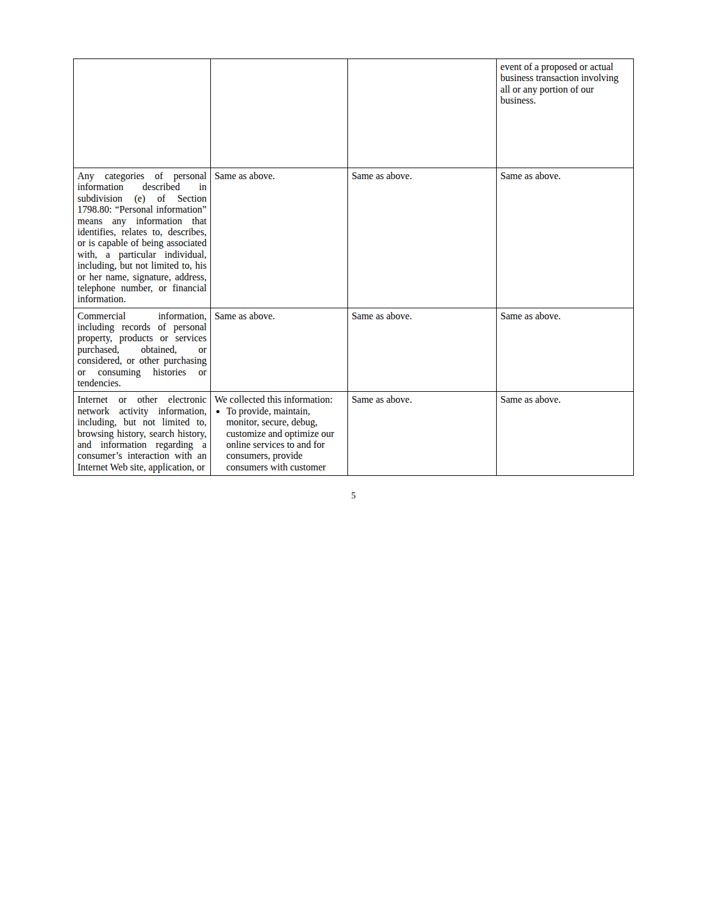| | | | event of a proposed or actual business transaction involving all or any portion of our business. |
| Any categories of personal information described in subdivision (e) of Section 1798.80: “Personal information” means any information that identifies, relates to, describes, or is capable of being associated with, a particular individual, including, but not limited to, his or her name, signature, address, telephone number, or financial information. | Same as above. | Same as above. | Same as above. |
| Commercial information, including records of personal property, products or services purchased, obtained, or considered, or other purchasing or consuming histories or tendencies. | Same as above. | Same as above. | Same as above. |
| Internet or other electronic network activity information, including, but not limited to, browsing history, search history, and information regarding a consumer’s interaction with an Internet Web site, application, or | We collected this information: To provide, maintain, monitor, secure, debug, customize and optimize our online services to and for consumers, provide consumers with customer | Same as above. | Same as above. |
5